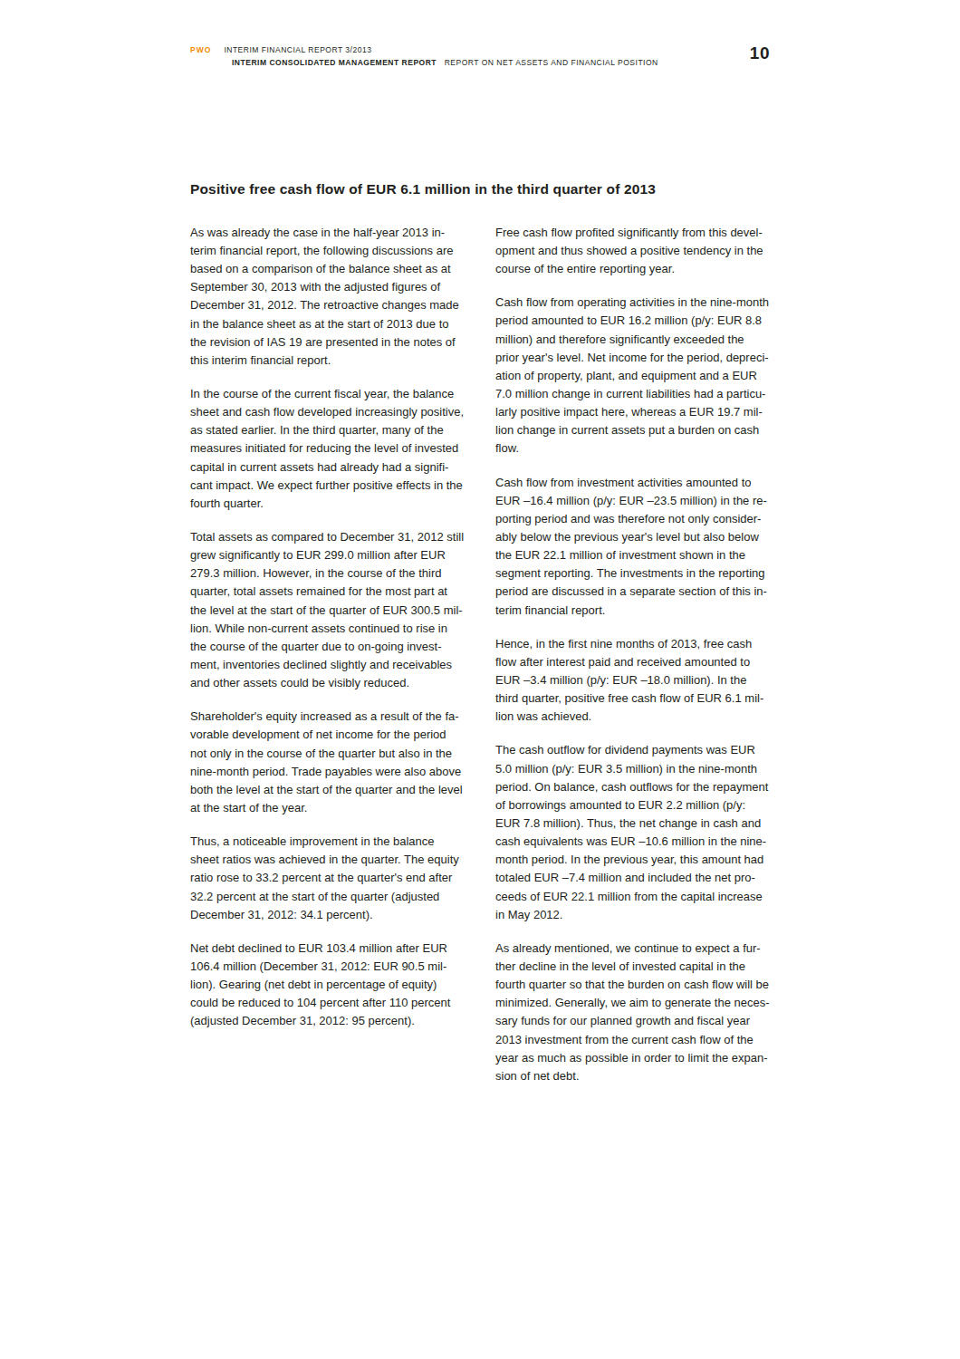10
PWOINTERIM FINANCIAL REPORT 3/2013
INTERIM CONSOLIDATED MANAGEMENT REPORT REPORT ON NET ASSETS AND FINANCIAL POSITION
Positive free cash flow of EUR 6.1 million in the third quarter of 2013
As was already the case in the half-year 2013 interim financial report, the following discussions are based on a comparison of the balance sheet as at September 30, 2013 with the adjusted figures of December 31, 2012. The retroactive changes made in the balance sheet as at the start of 2013 due to the revision of IAS 19 are presented in the notes of this interim financial report.
In the course of the current fiscal year, the balance sheet and cash flow developed increasingly positive, as stated earlier. In the third quarter, many of the measures initiated for reducing the level of invested capital in current assets had already had a significant impact. We expect further positive effects in the fourth quarter.
Total assets as compared to December 31, 2012 still grew significantly to EUR 299.0 million after EUR 279.3 million. However, in the course of the third quarter, total assets remained for the most part at the level at the start of the quarter of EUR 300.5 million. While non-current assets continued to rise in the course of the quarter due to on-going investment, inventories declined slightly and receivables and other assets could be visibly reduced.
Shareholder's equity increased as a result of the favorable development of net income for the period not only in the course of the quarter but also in the nine-month period. Trade payables were also above both the level at the start of the quarter and the level at the start of the year.
Thus, a noticeable improvement in the balance sheet ratios was achieved in the quarter. The equity ratio rose to 33.2 percent at the quarter's end after 32.2 percent at the start of the quarter (adjusted December 31, 2012: 34.1 percent).
Net debt declined to EUR 103.4 million after EUR 106.4 million (December 31, 2012: EUR 90.5 million). Gearing (net debt in percentage of equity) could be reduced to 104 percent after 110 percent (adjusted December 31, 2012: 95 percent).
Free cash flow profited significantly from this development and thus showed a positive tendency in the course of the entire reporting year.
Cash flow from operating activities in the nine-month period amounted to EUR 16.2 million (p/y: EUR 8.8 million) and therefore significantly exceeded the prior year's level. Net income for the period, depreciation of property, plant, and equipment and a EUR 7.0 million change in current liabilities had a particularly positive impact here, whereas a EUR 19.7 million change in current assets put a burden on cash flow.
Cash flow from investment activities amounted to EUR –16.4 million (p/y: EUR –23.5 million) in the reporting period and was therefore not only considerably below the previous year's level but also below the EUR 22.1 million of investment shown in the segment reporting. The investments in the reporting period are discussed in a separate section of this interim financial report.
Hence, in the first nine months of 2013, free cash flow after interest paid and received amounted to EUR –3.4 million (p/y: EUR –18.0 million). In the third quarter, positive free cash flow of EUR 6.1 million was achieved.
The cash outflow for dividend payments was EUR 5.0 million (p/y: EUR 3.5 million) in the nine-month period. On balance, cash outflows for the repayment of borrowings amounted to EUR 2.2 million (p/y: EUR 7.8 million). Thus, the net change in cash and cash equivalents was EUR –10.6 million in the nine-month period. In the previous year, this amount had totaled EUR –7.4 million and included the net proceeds of EUR 22.1 million from the capital increase in May 2012.
As already mentioned, we continue to expect a further decline in the level of invested capital in the fourth quarter so that the burden on cash flow will be minimized. Generally, we aim to generate the necessary funds for our planned growth and fiscal year 2013 investment from the current cash flow of the year as much as possible in order to limit the expansion of net debt.